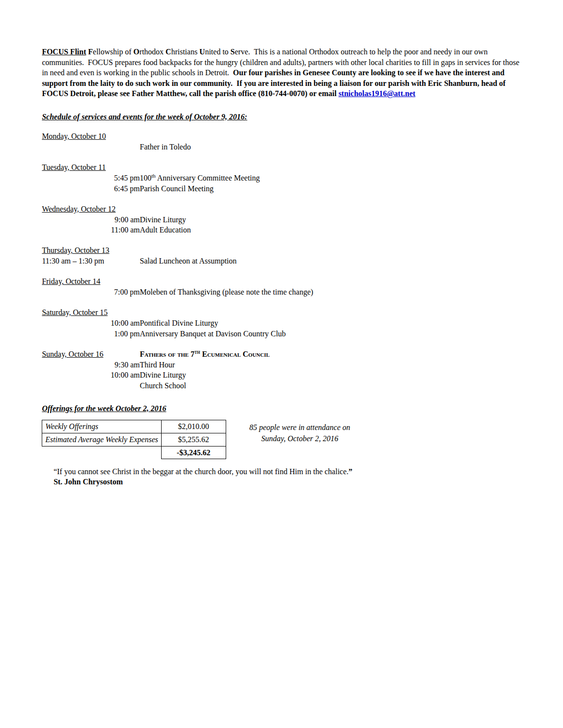FOCUS Flint Fellowship of Orthodox Christians United to Serve. This is a national Orthodox outreach to help the poor and needy in our own communities. FOCUS prepares food backpacks for the hungry (children and adults), partners with other local charities to fill in gaps in services for those in need and even is working in the public schools in Detroit. Our four parishes in Genesee County are looking to see if we have the interest and support from the laity to do such work in our community. If you are interested in being a liaison for our parish with Eric Shanburn, head of FOCUS Detroit, please see Father Matthew, call the parish office (810-744-0070) or email stnicholas1916@att.net
Schedule of services and events for the week of October 9, 2016:
Monday, October 10
| | Father in Toledo |
Tuesday, October 11
| 5:45 pm | 100 th Anniversary Committee Meeting |
| 6:45 pm | Parish Council Meeting |
Wednesday, October 12
| 9:00 am | Divine Liturgy |
| 11:00 am | Adult Education |
Thursday, October 13
| 11:30 am – 1:30 pm | Salad Luncheon at Assumption |
Friday, October 14
| 7:00 pm | Moleben of Thanksgiving (please note the time change) |
Saturday, October 15
| 10:00 am | Pontifical Divine Liturgy |
| 1:00 pm | Anniversary Banquet at Davison Country Club |
| Sunday, October 16 | Fathers of the 7 th Ecumenical Council |
| 9:30 am | Third Hour |
| 10:00 am | Divine Liturgy |
| | Church School |
Offerings for the week October 2, 2016
| Weekly Offerings | $2,010.00 |
| Estimated Average Weekly Expenses | $5,255.62 |
| | -$3,245.62 |
85 people were in attendance on
Sunday, October 2, 2016
“If you cannot see Christ in the beggar at the church door, you will not find Him in the chalice.”
St. John Chrysostom